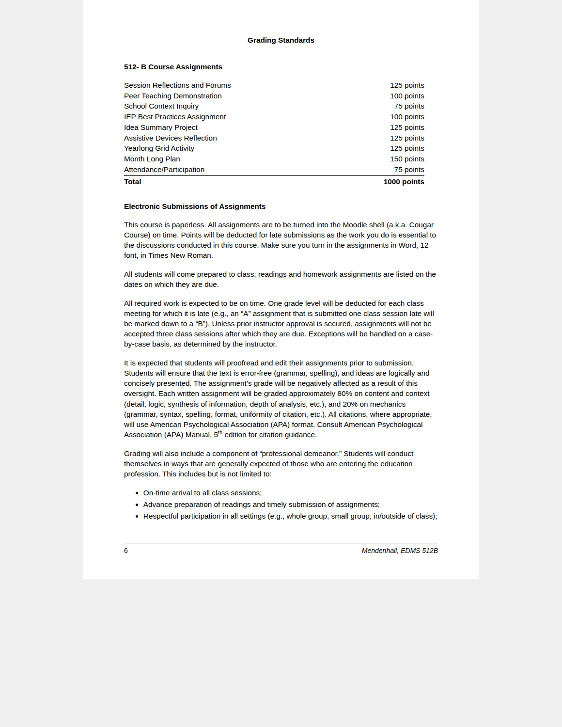Grading Standards
512- B Course Assignments
| Session Reflections and Forums | 125 points |
| Peer Teaching Demonstration | 100 points |
| School Context Inquiry | 75 points |
| IEP Best Practices Assignment | 100 points |
| Idea Summary Project | 125 points |
| Assistive Devices Reflection | 125 points |
| Yearlong Grid Activity | 125 points |
| Month Long Plan | 150 points |
| Attendance/Participation | 75 points |
| Total | 1000 points |
Electronic Submissions of Assignments
This course is paperless. All assignments are to be turned into the Moodle shell (a.k.a. Cougar Course) on time. Points will be deducted for late submissions as the work you do is essential to the discussions conducted in this course. Make sure you turn in the assignments in Word, 12 font, in Times New Roman.
All students will come prepared to class; readings and homework assignments are listed on the dates on which they are due.
All required work is expected to be on time. One grade level will be deducted for each class meeting for which it is late (e.g., an “A” assignment that is submitted one class session late will be marked down to a “B”). Unless prior instructor approval is secured, assignments will not be accepted three class sessions after which they are due. Exceptions will be handled on a case-by-case basis, as determined by the instructor.
It is expected that students will proofread and edit their assignments prior to submission. Students will ensure that the text is error-free (grammar, spelling), and ideas are logically and concisely presented. The assignment’s grade will be negatively affected as a result of this oversight. Each written assignment will be graded approximately 80% on content and context (detail, logic, synthesis of information, depth of analysis, etc.), and 20% on mechanics (grammar, syntax, spelling, format, uniformity of citation, etc.). All citations, where appropriate, will use American Psychological Association (APA) format. Consult American Psychological Association (APA) Manual, 5th edition for citation guidance.
Grading will also include a component of “professional demeanor.” Students will conduct themselves in ways that are generally expected of those who are entering the education profession. This includes but is not limited to:
On-time arrival to all class sessions;
Advance preparation of readings and timely submission of assignments;
Respectful participation in all settings (e.g., whole group, small group, in/outside of class);
6 Mendenhall, EDMS 512B